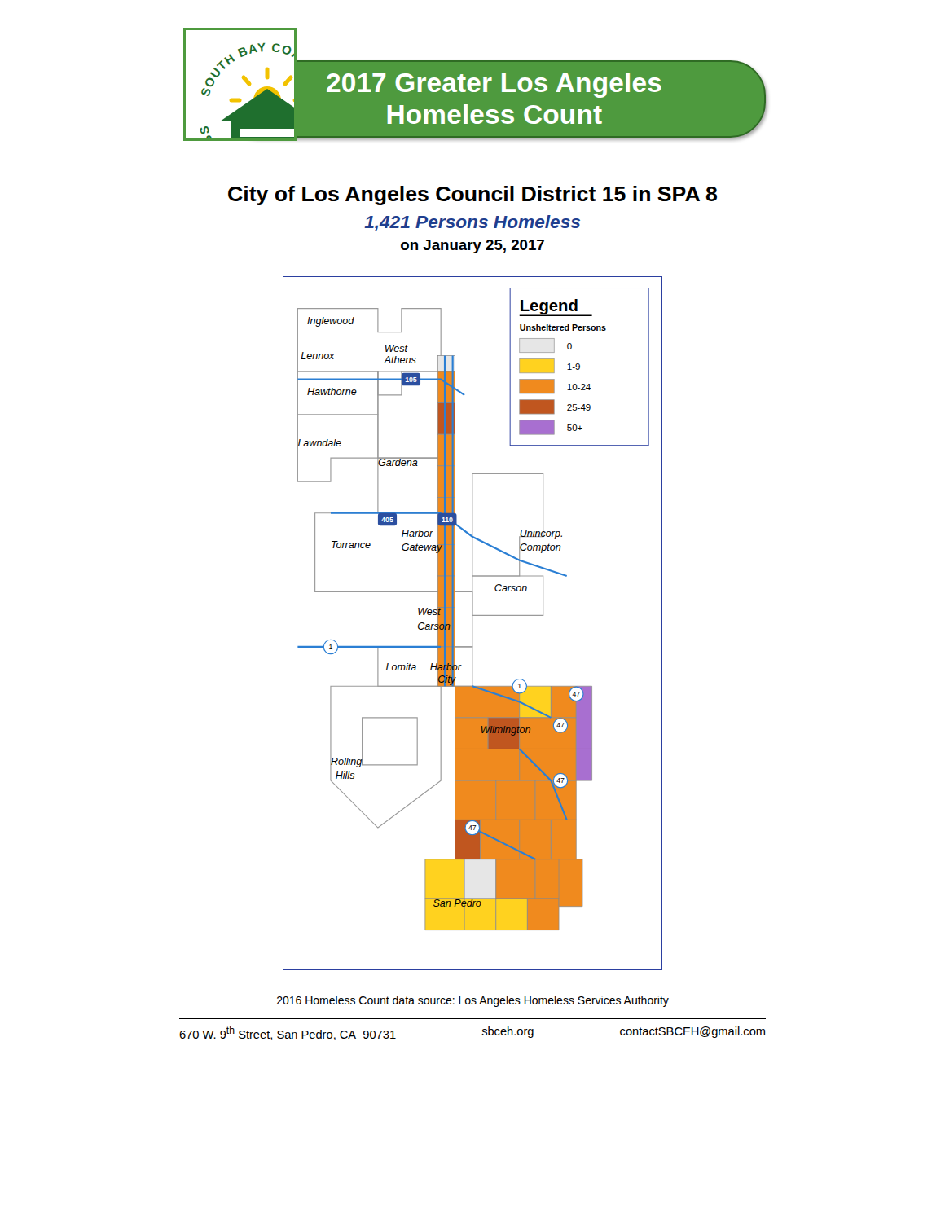2017 Greater Los Angeles
Homeless Count
SOUTH BAY COALITION TO END HOMELESSNESS
City of Los Angeles Council District 15 in SPA 8
1,421 Persons Homeless
on January 25, 2017
Legend Unsheltered Persons 0 1-9 10-24 25-49 50+ 105 110 405 1 1 47 47 47 47 Inglewood Lennox Hawthorne Lawndale West Athens Gardena Torrance Harbor Gateway Unincorp. Compton Carson West Carson Lomita Harbor City Wilmington Rolling Hills San Pedro
2016 Homeless Count data source: Los Angeles Homeless Services Authority
670 W. 9th Street, San Pedro, CA 90731 sbceh.org contactSBCEH@gmail.com